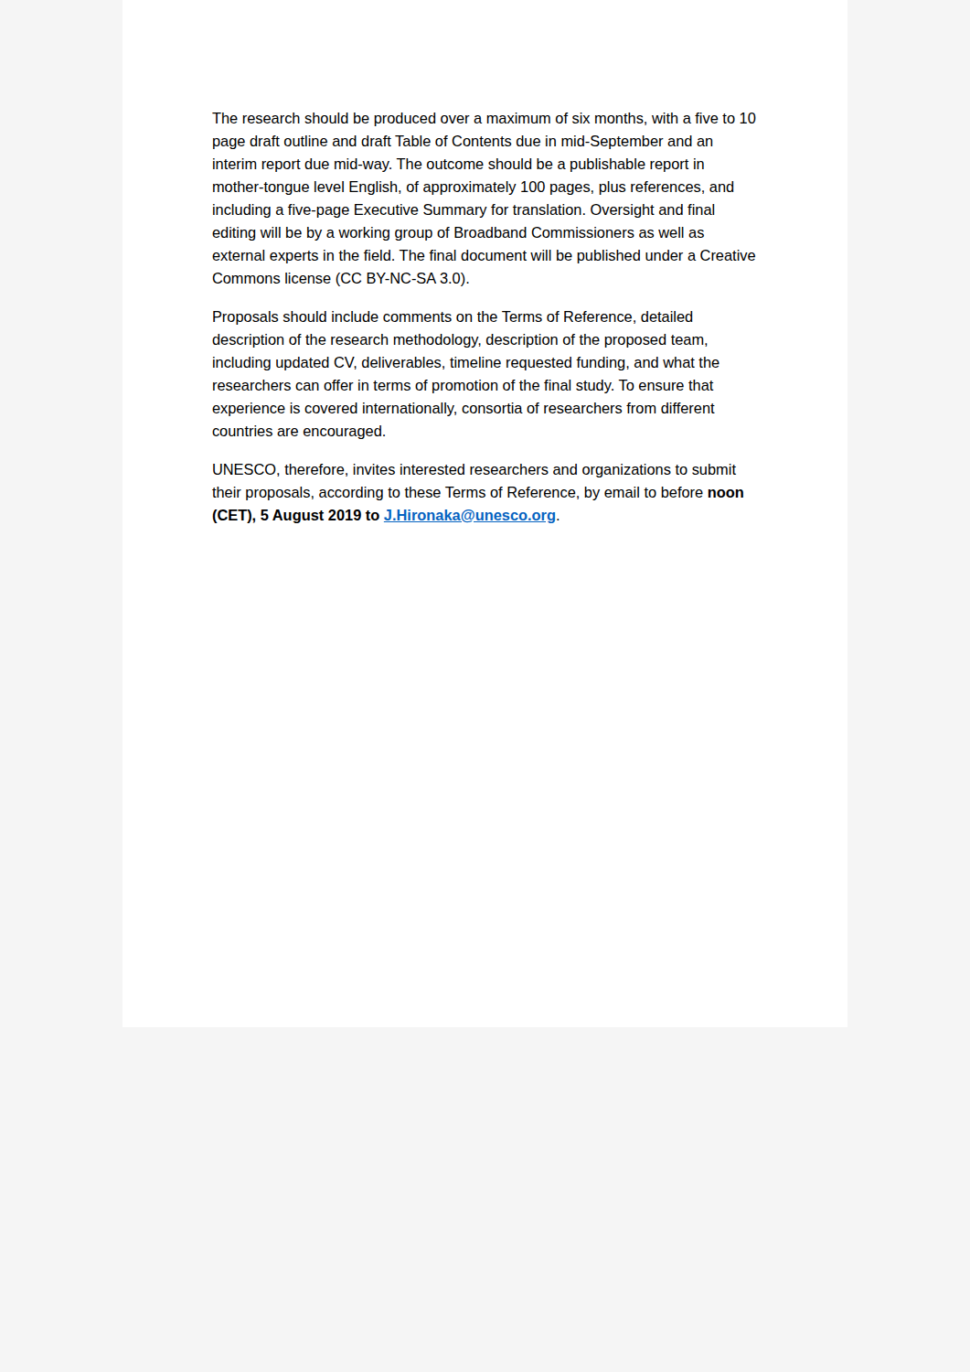The research should be produced over a maximum of six months, with a five to 10 page draft outline and draft Table of Contents due in mid-September and an interim report due mid-way. The outcome should be a publishable report in mother-tongue level English, of approximately 100 pages, plus references, and including a five-page Executive Summary for translation. Oversight and final editing will be by a working group of Broadband Commissioners as well as external experts in the field. The final document will be published under a Creative Commons license (CC BY-NC-SA 3.0).
Proposals should include comments on the Terms of Reference, detailed description of the research methodology, description of the proposed team, including updated CV, deliverables, timeline requested funding, and what the researchers can offer in terms of promotion of the final study. To ensure that experience is covered internationally, consortia of researchers from different countries are encouraged.
UNESCO, therefore, invites interested researchers and organizations to submit their proposals, according to these Terms of Reference, by email to before noon (CET), 5 August 2019 to J.Hironaka@unesco.org.